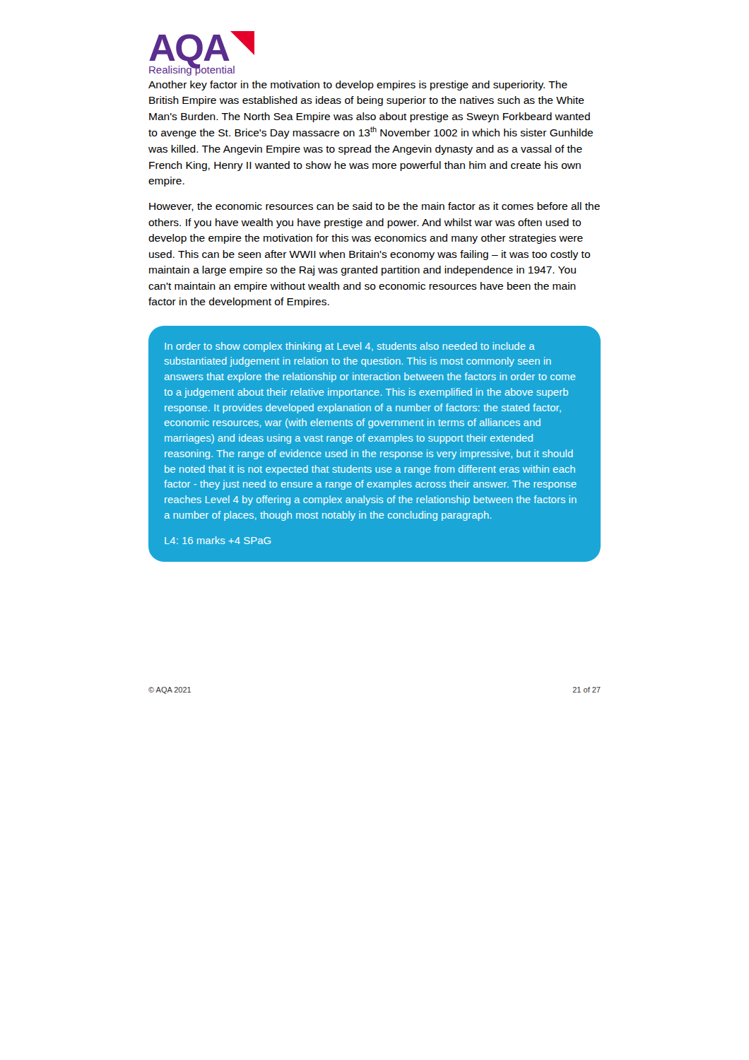AQA
Realising potential
Another key factor in the motivation to develop empires is prestige and superiority. The British Empire was established as ideas of being superior to the natives such as the White Man's Burden. The North Sea Empire was also about prestige as Sweyn Forkbeard wanted to avenge the St. Brice's Day massacre on 13th November 1002 in which his sister Gunhilde was killed. The Angevin Empire was to spread the Angevin dynasty and as a vassal of the French King, Henry II wanted to show he was more powerful than him and create his own empire.
However, the economic resources can be said to be the main factor as it comes before all the others. If you have wealth you have prestige and power. And whilst war was often used to develop the empire the motivation for this was economics and many other strategies were used. This can be seen after WWII when Britain's economy was failing – it was too costly to maintain a large empire so the Raj was granted partition and independence in 1947. You can't maintain an empire without wealth and so economic resources have been the main factor in the development of Empires.
In order to show complex thinking at Level 4, students also needed to include a substantiated judgement in relation to the question. This is most commonly seen in answers that explore the relationship or interaction between the factors in order to come to a judgement about their relative importance. This is exemplified in the above superb response. It provides developed explanation of a number of factors: the stated factor, economic resources, war (with elements of government in terms of alliances and marriages) and ideas using a vast range of examples to support their extended reasoning. The range of evidence used in the response is very impressive, but it should be noted that it is not expected that students use a range from different eras within each factor - they just need to ensure a range of examples across their answer. The response reaches Level 4 by offering a complex analysis of the relationship between the factors in a number of places, though most notably in the concluding paragraph.
L4: 16 marks +4 SPaG
© AQA 2021 21 of 27